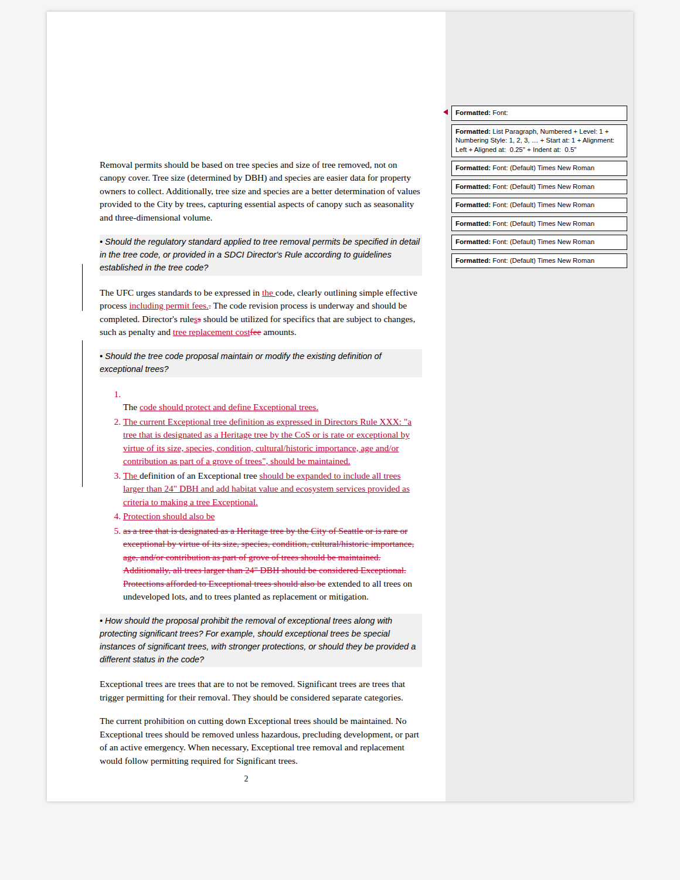Removal permits should be based on tree species and size of tree removed, not on canopy cover. Tree size (determined by DBH) and species are easier data for property owners to collect. Additionally, tree size and species are a better determination of values provided to the City by trees, capturing essential aspects of canopy such as seasonality and three-dimensional volume.
• Should the regulatory standard applied to tree removal permits be specified in detail in the tree code, or provided in a SDCI Director's Rule according to guidelines established in the tree code?
The UFC urges standards to be expressed in the code, clearly outlining simple effective process including permit fees.. The code revision process is underway and should be completed. Director's ruless should be utilized for specifics that are subject to changes, such as penalty and tree replacement cost fee amounts.
• Should the tree code proposal maintain or modify the existing definition of exceptional trees?
The code should protect and define Exceptional trees.
The current Exceptional tree definition as expressed in Directors Rule XXX: "a tree that is designated as a Heritage tree by the CoS or is rate or exceptional by virtue of its size, species, condition, cultural/historic importance, age and/or contribution as part of a grove of trees", should be maintained.
The definition of an Exceptional tree should be expanded to include all trees larger than 24" DBH and add habitat value and ecosystem services provided as criteria to making a tree Exceptional.
Protection should also be
as a tree that is designated as a Heritage tree by the City of Seattle or is rare or exceptional by virtue of its size, species, condition, cultural/historic importance, age, and/or contribution as part of grove of trees should be maintained. Additionally, all trees larger than 24" DBH should be considered Exceptional. Protections afforded to Exceptional trees should also be extended to all trees on undeveloped lots, and to trees planted as replacement or mitigation.
• How should the proposal prohibit the removal of exceptional trees along with protecting significant trees? For example, should exceptional trees be special instances of significant trees, with stronger protections, or should they be provided a different status in the code?
Exceptional trees are trees that are to not be removed. Significant trees are trees that trigger permitting for their removal. They should be considered separate categories.
The current prohibition on cutting down Exceptional trees should be maintained. No Exceptional trees should be removed unless hazardous, precluding development, or part of an active emergency. When necessary, Exceptional tree removal and replacement would follow permitting required for Significant trees.
2
Formatted: Font:
Formatted: List Paragraph, Numbered + Level: 1 + Numbering Style: 1, 2, 3, … + Start at: 1 + Alignment: Left + Aligned at: 0.25" + Indent at: 0.5"
Formatted: Font: (Default) Times New Roman
Formatted: Font: (Default) Times New Roman
Formatted: Font: (Default) Times New Roman
Formatted: Font: (Default) Times New Roman
Formatted: Font: (Default) Times New Roman
Formatted: Font: (Default) Times New Roman